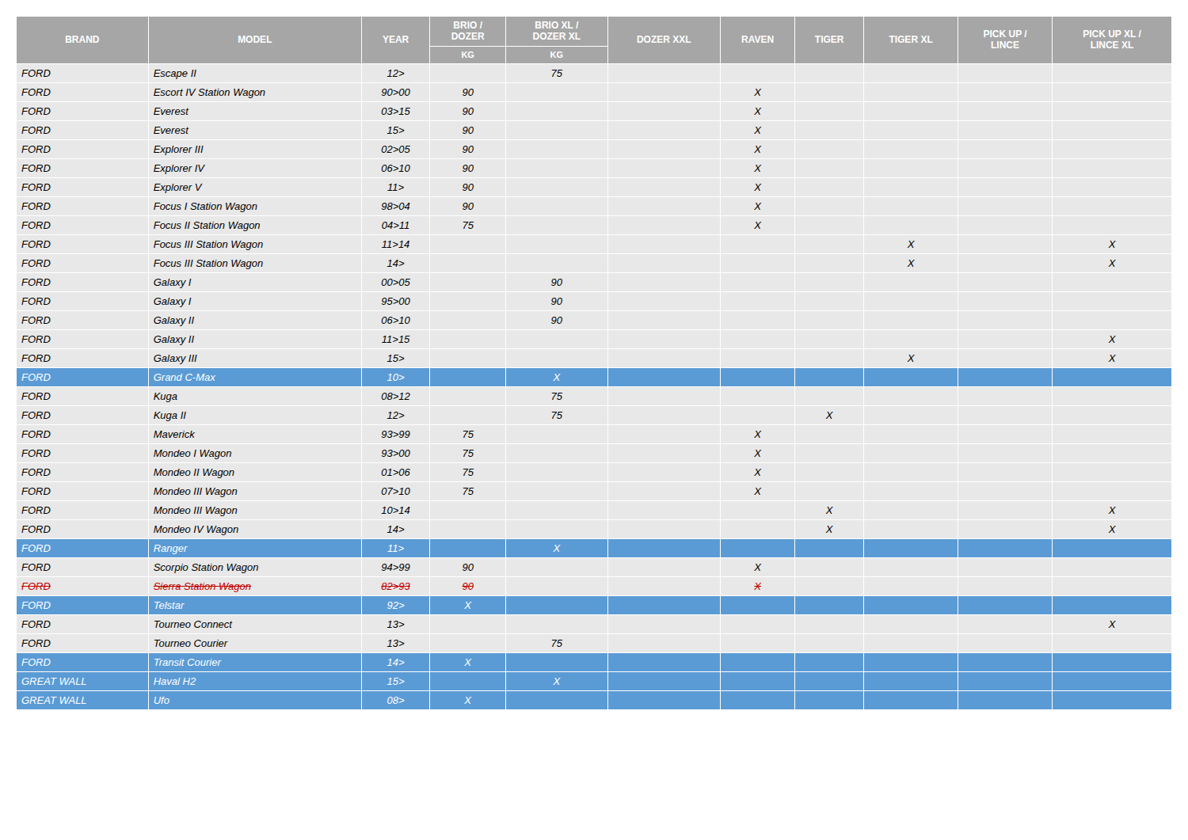| BRAND | MODEL | YEAR | BRIO / DOZER | BRIO XL / DOZER XL | DOZER XXL | RAVEN | TIGER | TIGER XL | PICK UP / LINCE | PICK UP XL / LINCE XL |
| --- | --- | --- | --- | --- | --- | --- | --- | --- | --- | --- |
| KG | KG |
| FORD | Escape II | 12> | | 75 | | | | | | |
| FORD | Escort IV Station Wagon | 90>00 | 90 | | | X | | | | |
| FORD | Everest | 03>15 | 90 | | | X | | | | |
| FORD | Everest | 15> | 90 | | | X | | | | |
| FORD | Explorer III | 02>05 | 90 | | | X | | | | |
| FORD | Explorer IV | 06>10 | 90 | | | X | | | | |
| FORD | Explorer V | 11> | 90 | | | X | | | | |
| FORD | Focus I Station Wagon | 98>04 | 90 | | | X | | | | |
| FORD | Focus II Station Wagon | 04>11 | 75 | | | X | | | | |
| FORD | Focus III Station Wagon | 11>14 | | | | | | X | | X |
| FORD | Focus III Station Wagon | 14> | | | | | | X | | X |
| FORD | Galaxy I | 00>05 | | 90 | | | | | | |
| FORD | Galaxy I | 95>00 | | 90 | | | | | | |
| FORD | Galaxy II | 06>10 | | 90 | | | | | | |
| FORD | Galaxy II | 11>15 | | | | | | | | X |
| FORD | Galaxy III | 15> | | | | | | X | | X |
| FORD | Grand C-Max | 10> | | X | | | | | | |
| FORD | Kuga | 08>12 | | 75 | | | | | | |
| FORD | Kuga II | 12> | | 75 | | | X | | | |
| FORD | Maverick | 93>99 | 75 | | | X | | | | |
| FORD | Mondeo I Wagon | 93>00 | 75 | | | X | | | | |
| FORD | Mondeo II Wagon | 01>06 | 75 | | | X | | | | |
| FORD | Mondeo III Wagon | 07>10 | 75 | | | X | | | | |
| FORD | Mondeo III Wagon | 10>14 | | | | | X | | | X |
| FORD | Mondeo IV Wagon | 14> | | | | | X | | | X |
| FORD | Ranger | 11> | | X | | | | | | |
| FORD | Scorpio Station Wagon | 94>99 | 90 | | | X | | | | |
| FORD | Sierra Station Wagon | 82>93 | 90 | | | X | | | | |
| FORD | Telstar | 92> | X | | | | | | | |
| FORD | Tourneo Connect | 13> | | | | | | | | X |
| FORD | Tourneo Courier | 13> | | 75 | | | | | | |
| FORD | Transit Courier | 14> | X | | | | | | | |
| GREAT WALL | Haval H2 | 15> | | X | | | | | | |
| GREAT WALL | Ufo | 08> | X | | | | | | | |